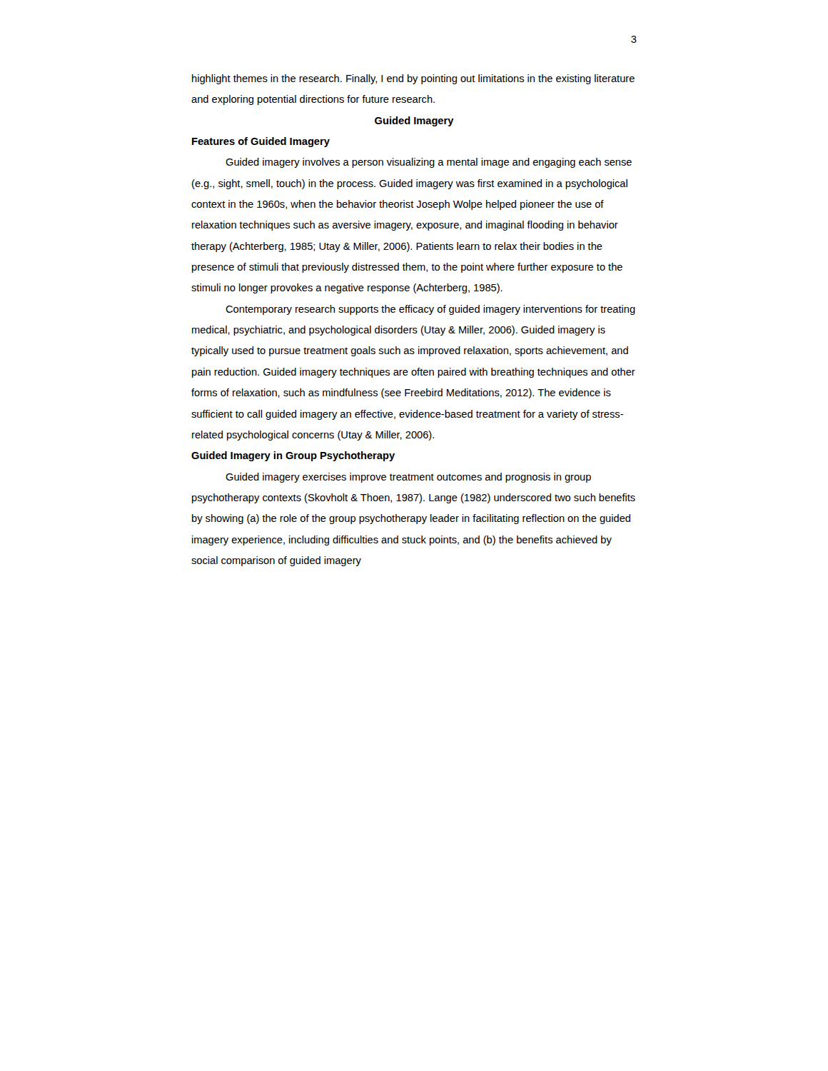3
highlight themes in the research. Finally, I end by pointing out limitations in the existing literature and exploring potential directions for future research.
Guided Imagery
Features of Guided Imagery
Guided imagery involves a person visualizing a mental image and engaging each sense (e.g., sight, smell, touch) in the process. Guided imagery was first examined in a psychological context in the 1960s, when the behavior theorist Joseph Wolpe helped pioneer the use of relaxation techniques such as aversive imagery, exposure, and imaginal flooding in behavior therapy (Achterberg, 1985; Utay & Miller, 2006). Patients learn to relax their bodies in the presence of stimuli that previously distressed them, to the point where further exposure to the stimuli no longer provokes a negative response (Achterberg, 1985).
Contemporary research supports the efficacy of guided imagery interventions for treating medical, psychiatric, and psychological disorders (Utay & Miller, 2006). Guided imagery is typically used to pursue treatment goals such as improved relaxation, sports achievement, and pain reduction. Guided imagery techniques are often paired with breathing techniques and other forms of relaxation, such as mindfulness (see Freebird Meditations, 2012). The evidence is sufficient to call guided imagery an effective, evidence-based treatment for a variety of stress-related psychological concerns (Utay & Miller, 2006).
Guided Imagery in Group Psychotherapy
Guided imagery exercises improve treatment outcomes and prognosis in group psychotherapy contexts (Skovholt & Thoen, 1987). Lange (1982) underscored two such benefits by showing (a) the role of the group psychotherapy leader in facilitating reflection on the guided imagery experience, including difficulties and stuck points, and (b) the benefits achieved by social comparison of guided imagery